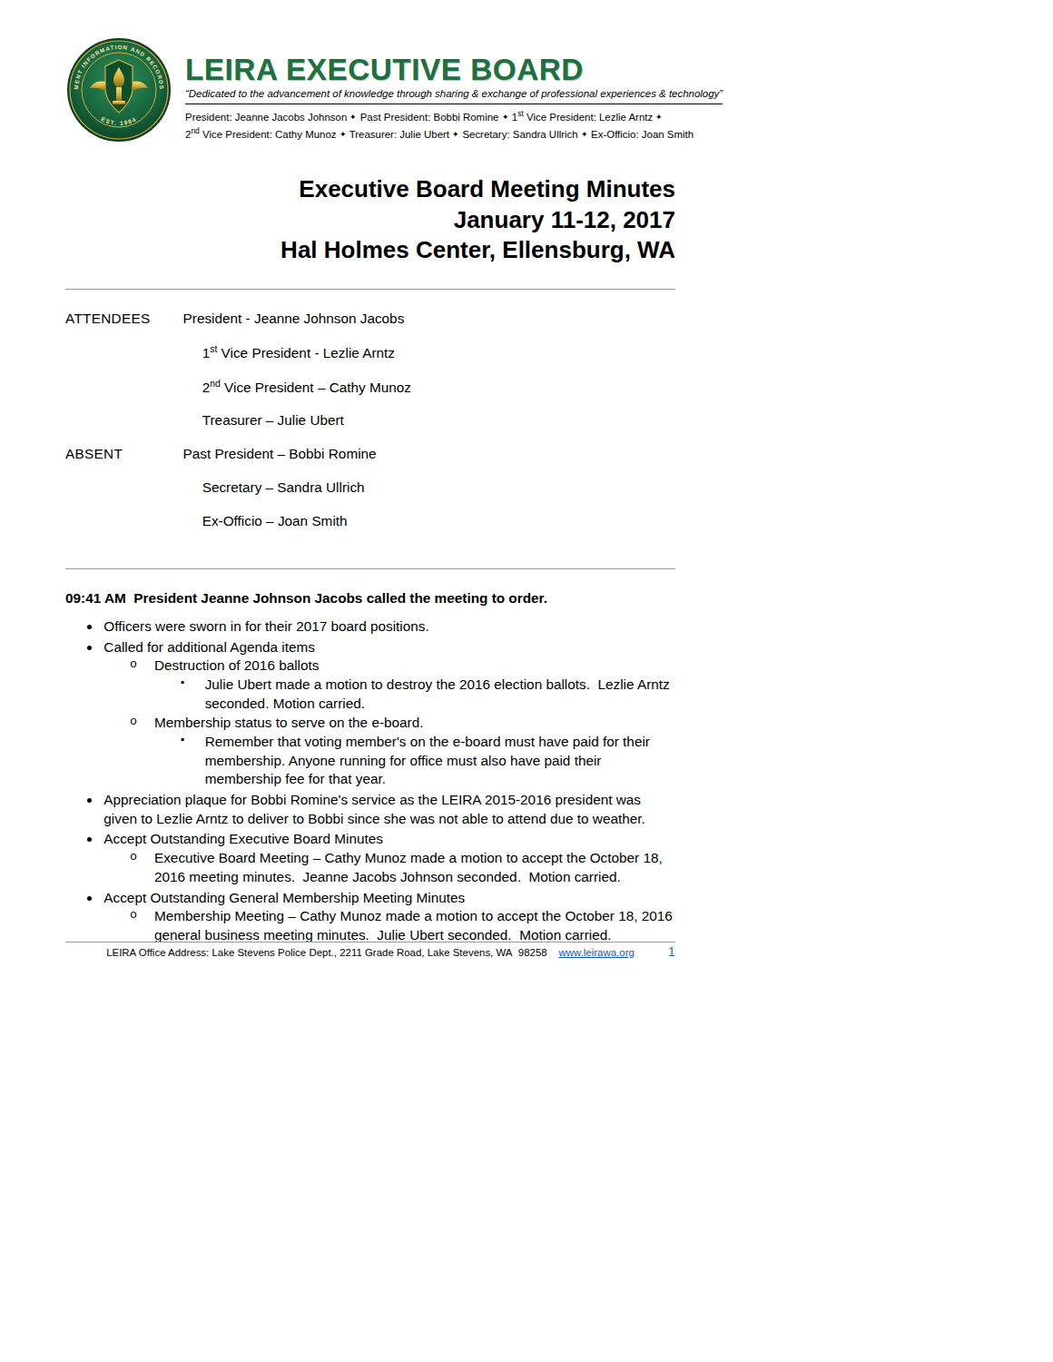LAW ENFORCEMENT INFORMATION AND RECORDS ASSOCIATION EST. 1984
LEIRA EXECUTIVE BOARD
“Dedicated to the advancement of knowledge through sharing & exchange of professional experiences & technology”
President: Jeanne Jacobs Johnson ✦ Past President: Bobbi Romine ✦ 1st Vice President: Lezlie Arntz ✦
2nd Vice President: Cathy Munoz ✦ Treasurer: Julie Ubert ✦ Secretary: Sandra Ullrich ✦ Ex-Officio: Joan Smith
Executive Board Meeting Minutes
January 11-12, 2017
Hal Holmes Center, Ellensburg, WA
| ATTENDEES | President - Jeanne Johnson Jacobs |
| | 1 st Vice President - Lezlie Arntz |
| | 2 nd Vice President – Cathy Munoz |
| | Treasurer – Julie Ubert |
| ABSENT | Past President – Bobbi Romine |
| | Secretary – Sandra Ullrich |
| | Ex-Officio – Joan Smith |
09:41 AM President Jeanne Johnson Jacobs called the meeting to order.
Officers were sworn in for their 2017 board positions.
Called for additional Agenda items
Destruction of 2016 ballots
Julie Ubert made a motion to destroy the 2016 election ballots. Lezlie Arntz seconded. Motion carried.
Membership status to serve on the e-board.
Remember that voting member's on the e-board must have paid for their membership. Anyone running for office must also have paid their membership fee for that year.
Appreciation plaque for Bobbi Romine's service as the LEIRA 2015-2016 president was given to Lezlie Arntz to deliver to Bobbi since she was not able to attend due to weather.
Accept Outstanding Executive Board Minutes
Executive Board Meeting – Cathy Munoz made a motion to accept the October 18, 2016 meeting minutes. Jeanne Jacobs Johnson seconded. Motion carried.
Accept Outstanding General Membership Meeting Minutes
Membership Meeting – Cathy Munoz made a motion to accept the October 18, 2016 general business meeting minutes. Julie Ubert seconded. Motion carried.
LEIRA Office Address: Lake Stevens Police Dept., 2211 Grade Road, Lake Stevens, WA 98258 www.leirawa.org
1